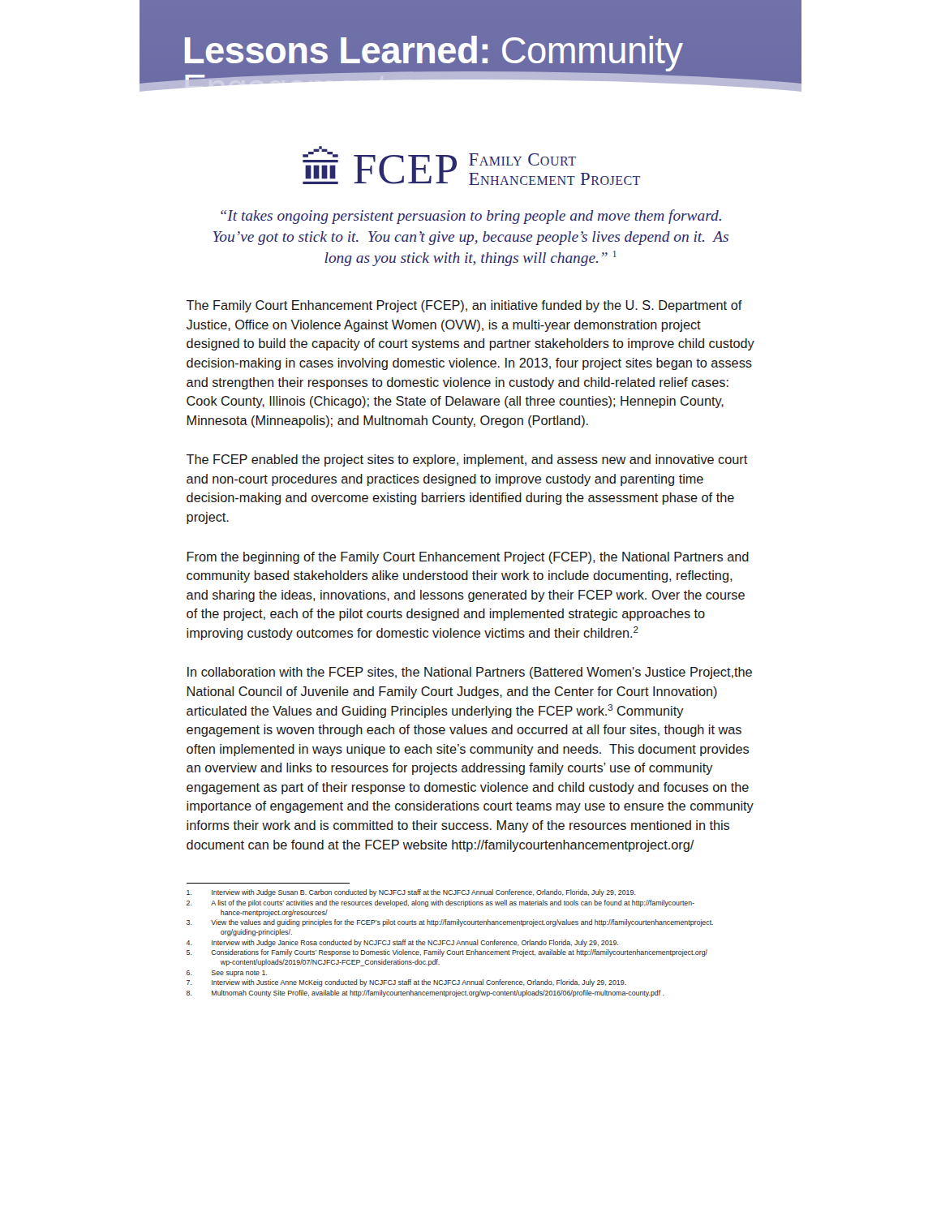Lessons Learned: Community Engagement
🏛 FCEP Family Court
Enhancement Project
“It takes ongoing persistent persuasion to bring people and move them forward. You’ve got to stick to it. You can’t give up, because people’s lives depend on it. As long as you stick with it, things will change.” 1
The Family Court Enhancement Project (FCEP), an initiative funded by the U. S. Department of Justice, Office on Violence Against Women (OVW), is a multi-year demonstration project designed to build the capacity of court systems and partner stakeholders to improve child custody decision-making in cases involving domestic violence. In 2013, four project sites began to assess and strengthen their responses to domestic violence in custody and child-related relief cases: Cook County, Illinois (Chicago); the State of Delaware (all three counties); Hennepin County, Minnesota (Minneapolis); and Multnomah County, Oregon (Portland).
The FCEP enabled the project sites to explore, implement, and assess new and innovative court and non-court procedures and practices designed to improve custody and parenting time decision-making and overcome existing barriers identified during the assessment phase of the project.
From the beginning of the Family Court Enhancement Project (FCEP), the National Partners and community based stakeholders alike understood their work to include documenting, reflecting, and sharing the ideas, innovations, and lessons generated by their FCEP work. Over the course of the project, each of the pilot courts designed and implemented strategic approaches to improving custody outcomes for domestic violence victims and their children.2
In collaboration with the FCEP sites, the National Partners (Battered Women's Justice Project,the National Council of Juvenile and Family Court Judges, and the Center for Court Innovation) articulated the Values and Guiding Principles underlying the FCEP work.3 Community engagement is woven through each of those values and occurred at all four sites, though it was often implemented in ways unique to each site’s community and needs. This document provides an overview and links to resources for projects addressing family courts’ use of community engagement as part of their response to domestic violence and child custody and focuses on the importance of engagement and the considerations court teams may use to ensure the community informs their work and is committed to their success. Many of the resources mentioned in this document can be found at the FCEP website http://familycourtenhancementproject.org/
1. Interview with Judge Susan B. Carbon conducted by NCJFCJ staff at the NCJFCJ Annual Conference, Orlando, Florida, July 29, 2019.
2. A list of the pilot courts’ activities and the resources developed, along with descriptions as well as materials and tools can be found at http://familycourten-hance-mentproject.org/resources/
3. View the values and guiding principles for the FCEP’s pilot courts at http://familycourtenhancementproject.org/values and http://familycourtenhancementproject.org/guiding-principles/.
4. Interview with Judge Janice Rosa conducted by NCJFCJ staff at the NCJFCJ Annual Conference, Orlando Florida, July 29, 2019.
5. Considerations for Family Courts’ Response to Domestic Violence, Family Court Enhancement Project, available at http://familycourtenhancementproject.org/wp-content/uploads/2019/07/NCJFCJ-FCEP_Considerations-doc.pdf.
6. See supra note 1.
7. Interview with Justice Anne McKeig conducted by NCJFCJ staff at the NCJFCJ Annual Conference, Orlando, Florida, July 29, 2019.
8. Multnomah County Site Profile, available at http://familycourtenhancementproject.org/wp-content/uploads/2016/06/profile-multnoma-county.pdf .